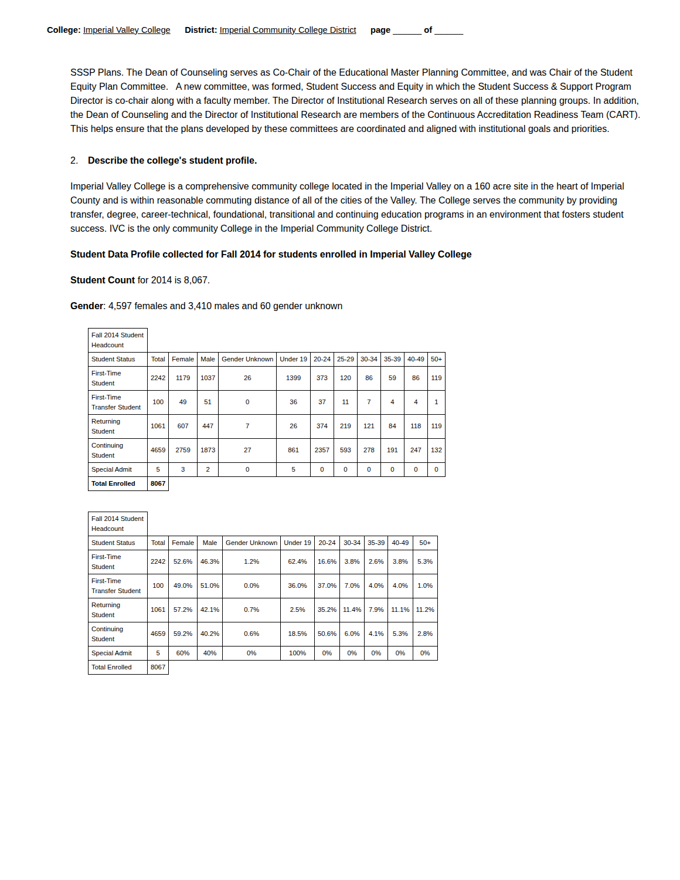College: Imperial Valley College District: Imperial Community College District page ______ of ______
SSSP Plans. The Dean of Counseling serves as Co-Chair of the Educational Master Planning Committee, and was Chair of the Student Equity Plan Committee. A new committee, was formed, Student Success and Equity in which the Student Success & Support Program Director is co-chair along with a faculty member. The Director of Institutional Research serves on all of these planning groups. In addition, the Dean of Counseling and the Director of Institutional Research are members of the Continuous Accreditation Readiness Team (CART). This helps ensure that the plans developed by these committees are coordinated and aligned with institutional goals and priorities.
2. Describe the college's student profile.
Imperial Valley College is a comprehensive community college located in the Imperial Valley on a 160 acre site in the heart of Imperial County and is within reasonable commuting distance of all of the cities of the Valley. The College serves the community by providing transfer, degree, career-technical, foundational, transitional and continuing education programs in an environment that fosters student success. IVC is the only community College in the Imperial Community College District.
Student Data Profile collected for Fall 2014 for students enrolled in Imperial Valley College
Student Count for 2014 is 8,067.
Gender: 4,597 females and 3,410 males and 60 gender unknown
| Fall 2014 Student Headcount | | | | | | | | | | | |
| Student Status | Total | Female | Male | Gender Unknown | Under 19 | 20-24 | 25-29 | 30-34 | 35-39 | 40-49 | 50+ |
| First-Time Student | 2242 | 1179 | 1037 | 26 | 1399 | 373 | 120 | 86 | 59 | 86 | 119 |
| First-Time Transfer Student | 100 | 49 | 51 | 0 | 36 | 37 | 11 | 7 | 4 | 4 | 1 |
| Returning Student | 1061 | 607 | 447 | 7 | 26 | 374 | 219 | 121 | 84 | 118 | 119 |
| Continuing Student | 4659 | 2759 | 1873 | 27 | 861 | 2357 | 593 | 278 | 191 | 247 | 132 |
| Special Admit | 5 | 3 | 2 | 0 | 5 | 0 | 0 | 0 | 0 | 0 | 0 |
| Total Enrolled | 8067 | | | | | | | | | | |
| Fall 2014 Student Headcount | | | | | | | | | | |
| Student Status | Total | Female | Male | Gender Unknown | Under 19 | 20-24 | 30-34 | 35-39 | 40-49 | 50+ |
| First-Time Student | 2242 | 52.6% | 46.3% | 1.2% | 62.4% | 16.6% | 3.8% | 2.6% | 3.8% | 5.3% |
| First-Time Transfer Student | 100 | 49.0% | 51.0% | 0.0% | 36.0% | 37.0% | 7.0% | 4.0% | 4.0% | 1.0% |
| Returning Student | 1061 | 57.2% | 42.1% | 0.7% | 2.5% | 35.2% | 11.4% | 7.9% | 11.1% | 11.2% |
| Continuing Student | 4659 | 59.2% | 40.2% | 0.6% | 18.5% | 50.6% | 6.0% | 4.1% | 5.3% | 2.8% |
| Special Admit | 5 | 60% | 40% | 0% | 100% | 0% | 0% | 0% | 0% | 0% |
| Total Enrolled | 8067 | | | | | | | | | |